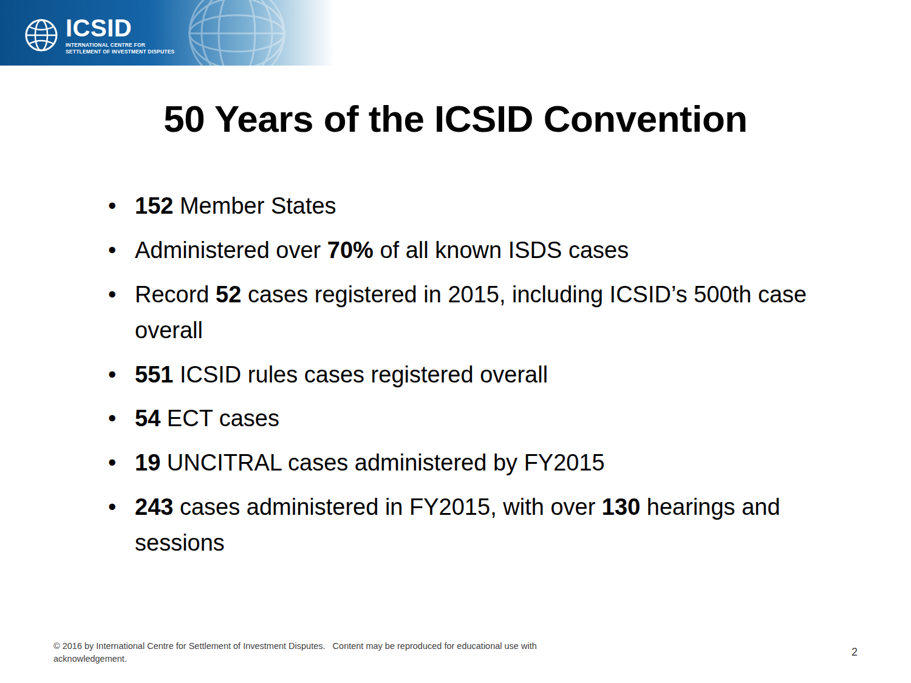ICSID INTERNATIONAL CENTRE FOR
SETTLEMENT OF INVESTMENT DISPUTES
50 Years of the ICSID Convention
152 Member States
Administered over 70% of all known ISDS cases
Record 52 cases registered in 2015, including ICSID’s 500th case overall
551 ICSID rules cases registered overall
54 ECT cases
19 UNCITRAL cases administered by FY2015
243 cases administered in FY2015, with over 130 hearings and sessions
© 2016 by International Centre for Settlement of Investment Disputes. Content may be reproduced for educational use with acknowledgement.
2